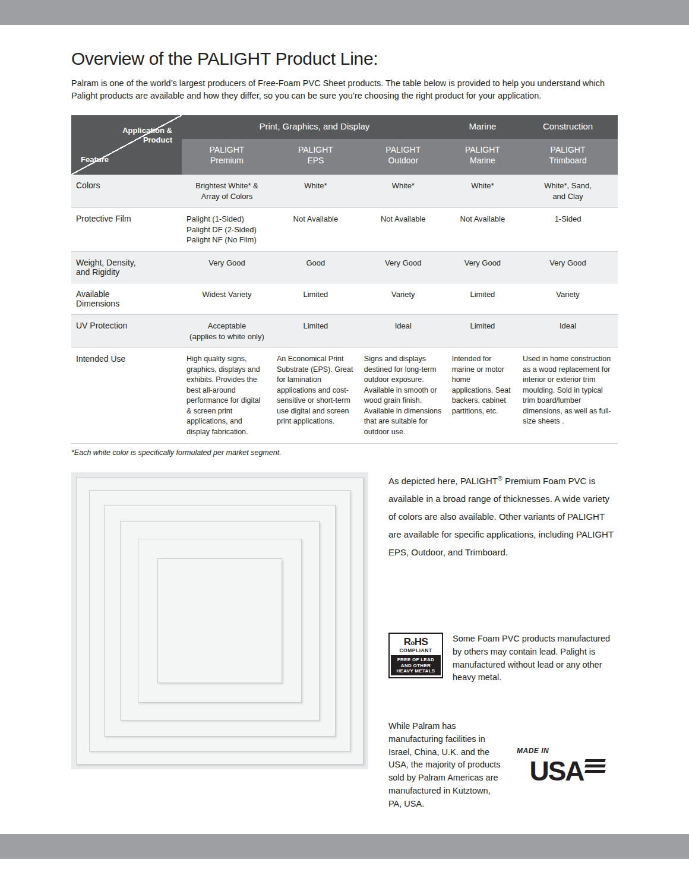Overview of the PALIGHT Product Line:
Palram is one of the world’s largest producers of Free-Foam PVC Sheet products. The table below is provided to help you understand which Palight products are available and how they differ, so you can be sure you’re choosing the right product for your application.
| Application & Product Feature | Print, Graphics, and Display | Marine | Construction |
| --- | --- | --- | --- |
| PALIGHT Premium | PALIGHT EPS | PALIGHT Outdoor | PALIGHT Marine | PALIGHT Trimboard |
| Colors | Brightest White* & Array of Colors | White* | White* | White* | White*, Sand, and Clay |
| Protective Film | Palight (1-Sided) Palight DF (2-Sided) Palight NF (No Film) | Not Available | Not Available | Not Available | 1-Sided |
| Weight, Density, and Rigidity | Very Good | Good | Very Good | Very Good | Very Good |
| Available Dimensions | Widest Variety | Limited | Variety | Limited | Variety |
| UV Protection | Acceptable (applies to white only) | Limited | Ideal | Limited | Ideal |
| Intended Use | High quality signs, graphics, displays and exhibits. Provides the best all-around performance for digital & screen print applications, and display fabrication. | An Economical Print Substrate (EPS). Great for lamination applications and cost-sensitive or short-term use digital and screen print applications. | Signs and displays destined for long-term outdoor exposure. Available in smooth or wood grain finish. Available in dimensions that are suitable for outdoor use. | Intended for marine or motor home applications. Seat backers, cabinet partitions, etc. | Used in home construction as a wood replacement for interior or exterior trim moulding. Sold in typical trim board/lumber dimensions, as well as full-size sheets . |
*Each white color is specifically formulated per market segment.
As depicted here, PALIGHT® Premium Foam PVC is available in a broad range of thicknesses. A wide variety of colors are also available. Other variants of PALIGHT are available for specific applications, including PALIGHT EPS, Outdoor, and Trimboard.
Ro HS
COMPLIANT
FREE OF LEAD
AND OTHER
HEAVY METALS
Some Foam PVC products manufactured by others may contain lead. Palight is manufactured without lead or any other heavy metal.
While Palram has manufacturing facilities in Israel, China, U.K. and the USA, the majority of products sold by Palram Americas are manufactured in Kutztown, PA, USA.
MADE IN
USA